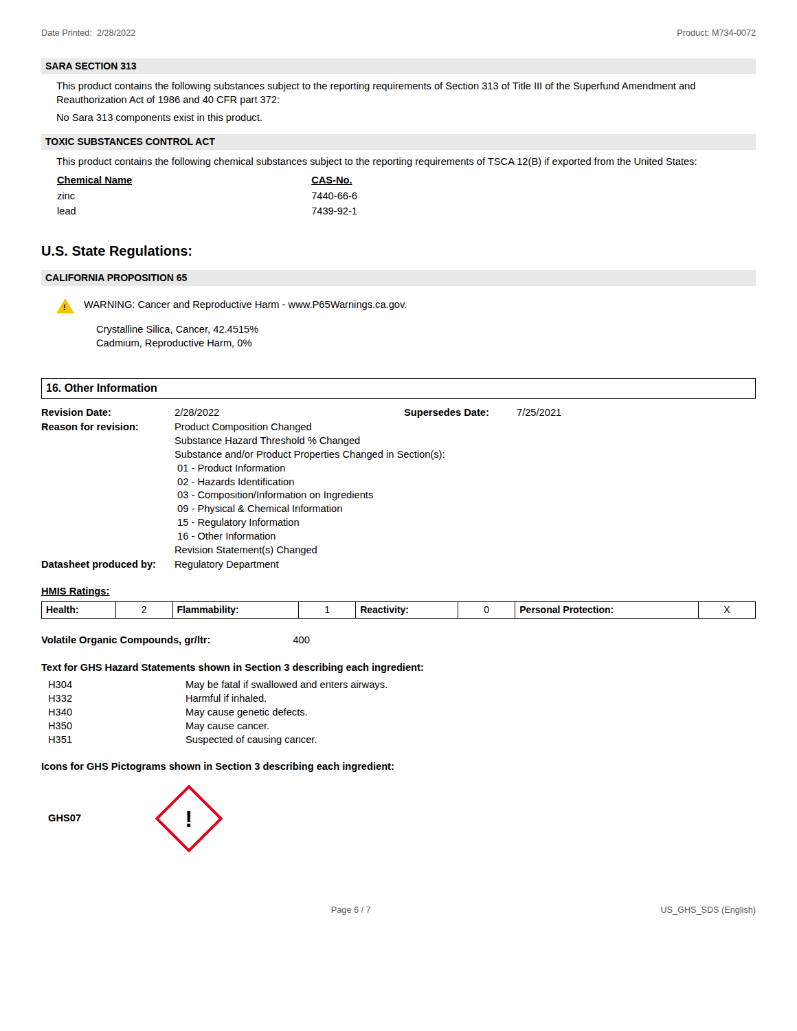Date Printed: 2/28/2022
Product: M734-0072
SARA SECTION 313
This product contains the following substances subject to the reporting requirements of Section 313 of Title III of the Superfund Amendment and Reauthorization Act of 1986 and 40 CFR part 372:
No Sara 313 components exist in this product.
TOXIC SUBSTANCES CONTROL ACT
This product contains the following chemical substances subject to the reporting requirements of TSCA 12(B) if exported from the United States:
| Chemical Name | CAS-No. |
| --- | --- |
| zinc | 7440-66-6 |
| lead | 7439-92-1 |
U.S. State Regulations:
CALIFORNIA PROPOSITION 65
WARNING: Cancer and Reproductive Harm - www.P65Warnings.ca.gov.
Crystalline Silica, Cancer, 42.4515%
Cadmium, Reproductive Harm, 0%
16. Other Information
| Revision Date: | 2/28/2022 | Supersedes Date: | 7/25/2021 |
| Reason for revision: | Product Composition Changed Substance Hazard Threshold % Changed Substance and/or Product Properties Changed in Section(s): 01 - Product Information 02 - Hazards Identification 03 - Composition/Information on Ingredients 09 - Physical & Chemical Information 15 - Regulatory Information 16 - Other Information Revision Statement(s) Changed |
| Datasheet produced by: | Regulatory Department |
HMIS Ratings:
| Health: | 2 | Flammability: | 1 | Reactivity: | 0 | Personal Protection: | X |
Volatile Organic Compounds, gr/ltr:400
Text for GHS Hazard Statements shown in Section 3 describing each ingredient:
| H304 | May be fatal if swallowed and enters airways. |
| H332 | Harmful if inhaled. |
| H340 | May cause genetic defects. |
| H350 | May cause cancer. |
| H351 | Suspected of causing cancer. |
Icons for GHS Pictograms shown in Section 3 describing each ingredient:
GHS07
!
Page 6 / 7
US_GHS_SDS (English)